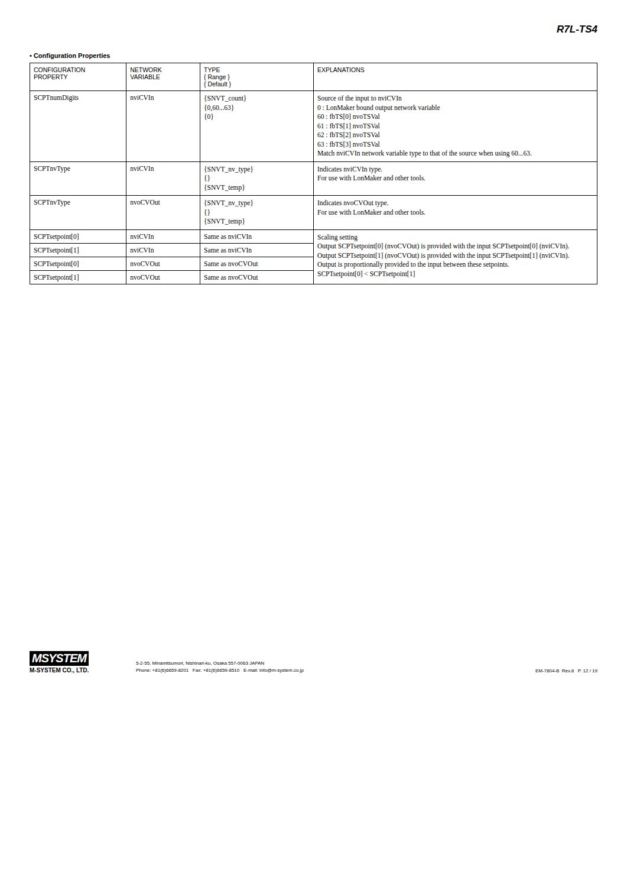R7L-TS4
• Configuration Properties
| CONFIGURATION PROPERTY | NETWORK VARIABLE | TYPE { Range } { Default } | EXPLANATIONS |
| --- | --- | --- | --- |
| SCPTnumDigits | nviCVIn | {SNVT_count} {0,60...63} {0} | Source of the input to nviCVIn 0 : LonMaker bound output network variable 60 : fbTS[0] nvoTSVal 61 : fbTS[1] nvoTSVal 62 : fbTS[2] nvoTSVal 63 : fbTS[3] nvoTSVal Match nviCVIn network variable type to that of the source when using 60...63. |
| SCPTnvType | nviCVIn | {SNVT_nv_type} {} {SNVT_temp} | Indicates nviCVIn type. For use with LonMaker and other tools. |
| SCPTnvType | nvoCVOut | {SNVT_nv_type} {} {SNVT_temp} | Indicates nvoCVOut type. For use with LonMaker and other tools. |
| SCPTsetpoint[0] | nviCVIn | Same as nviCVIn | Scaling setting Output SCPTsetpoint[0] (nvoCVOut) is provided with the input SCPTsetpoint[0] (nviCVIn). Output SCPTsetpoint[1] (nvoCVOut) is provided with the input SCPTsetpoint[1] (nviCVIn). Output is proportionally provided to the input between these setpoints. SCPTsetpoint[0] < SCPTsetpoint[1] |
| SCPTsetpoint[1] | nviCVIn | Same as nviCVIn |
| SCPTsetpoint[0] | nvoCVOut | Same as nvoCVOut |
| SCPTsetpoint[1] | nvoCVOut | Same as nvoCVOut |
MSYSTEM
M-SYSTEM CO., LTD.
5-2-55, Minamitsumori, Nishinari-ku, Osaka 557-0063 JAPAN
Phone: +81(6)6659-8201 Fax: +81(6)6659-8510 E-mail: info@m-system.co.jp
EM-7804-B Rev.8 P. 12 / 19